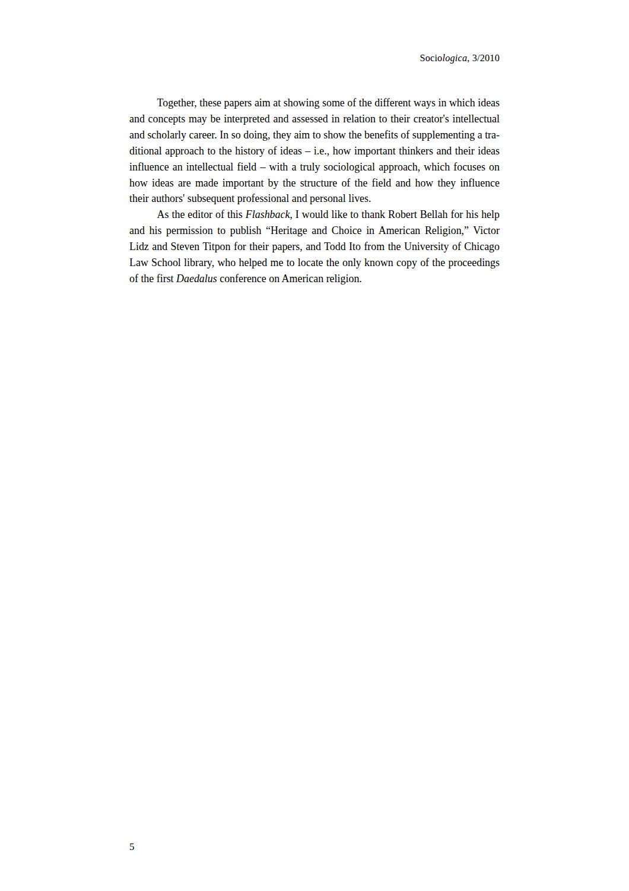Sociologica, 3/2010
Together, these papers aim at showing some of the different ways in which ideas and concepts may be interpreted and assessed in relation to their creator's intellectual and scholarly career. In so doing, they aim to show the benefits of supplementing a traditional approach to the history of ideas – i.e., how important thinkers and their ideas influence an intellectual field – with a truly sociological approach, which focuses on how ideas are made important by the structure of the field and how they influence their authors' subsequent professional and personal lives.
As the editor of this Flashback, I would like to thank Robert Bellah for his help and his permission to publish “Heritage and Choice in American Religion,” Victor Lidz and Steven Titpon for their papers, and Todd Ito from the University of Chicago Law School library, who helped me to locate the only known copy of the proceedings of the first Daedalus conference on American religion.
5